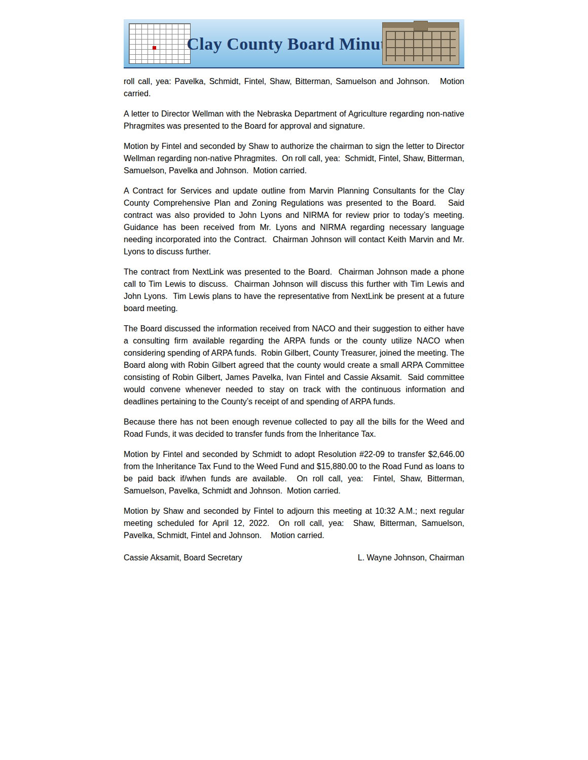Clay County Board Minutes
roll call, yea: Pavelka, Schmidt, Fintel, Shaw, Bitterman, Samuelson and Johnson. Motion carried.
A letter to Director Wellman with the Nebraska Department of Agriculture regarding non-native Phragmites was presented to the Board for approval and signature.
Motion by Fintel and seconded by Shaw to authorize the chairman to sign the letter to Director Wellman regarding non-native Phragmites. On roll call, yea: Schmidt, Fintel, Shaw, Bitterman, Samuelson, Pavelka and Johnson. Motion carried.
A Contract for Services and update outline from Marvin Planning Consultants for the Clay County Comprehensive Plan and Zoning Regulations was presented to the Board. Said contract was also provided to John Lyons and NIRMA for review prior to today’s meeting. Guidance has been received from Mr. Lyons and NIRMA regarding necessary language needing incorporated into the Contract. Chairman Johnson will contact Keith Marvin and Mr. Lyons to discuss further.
The contract from NextLink was presented to the Board. Chairman Johnson made a phone call to Tim Lewis to discuss. Chairman Johnson will discuss this further with Tim Lewis and John Lyons. Tim Lewis plans to have the representative from NextLink be present at a future board meeting.
The Board discussed the information received from NACO and their suggestion to either have a consulting firm available regarding the ARPA funds or the county utilize NACO when considering spending of ARPA funds. Robin Gilbert, County Treasurer, joined the meeting. The Board along with Robin Gilbert agreed that the county would create a small ARPA Committee consisting of Robin Gilbert, James Pavelka, Ivan Fintel and Cassie Aksamit. Said committee would convene whenever needed to stay on track with the continuous information and deadlines pertaining to the County’s receipt of and spending of ARPA funds.
Because there has not been enough revenue collected to pay all the bills for the Weed and Road Funds, it was decided to transfer funds from the Inheritance Tax.
Motion by Fintel and seconded by Schmidt to adopt Resolution #22-09 to transfer $2,646.00 from the Inheritance Tax Fund to the Weed Fund and $15,880.00 to the Road Fund as loans to be paid back if/when funds are available. On roll call, yea: Fintel, Shaw, Bitterman, Samuelson, Pavelka, Schmidt and Johnson. Motion carried.
Motion by Shaw and seconded by Fintel to adjourn this meeting at 10:32 A.M.; next regular meeting scheduled for April 12, 2022. On roll call, yea: Shaw, Bitterman, Samuelson, Pavelka, Schmidt, Fintel and Johnson. Motion carried.
Cassie Aksamit, Board Secretary L. Wayne Johnson, Chairman